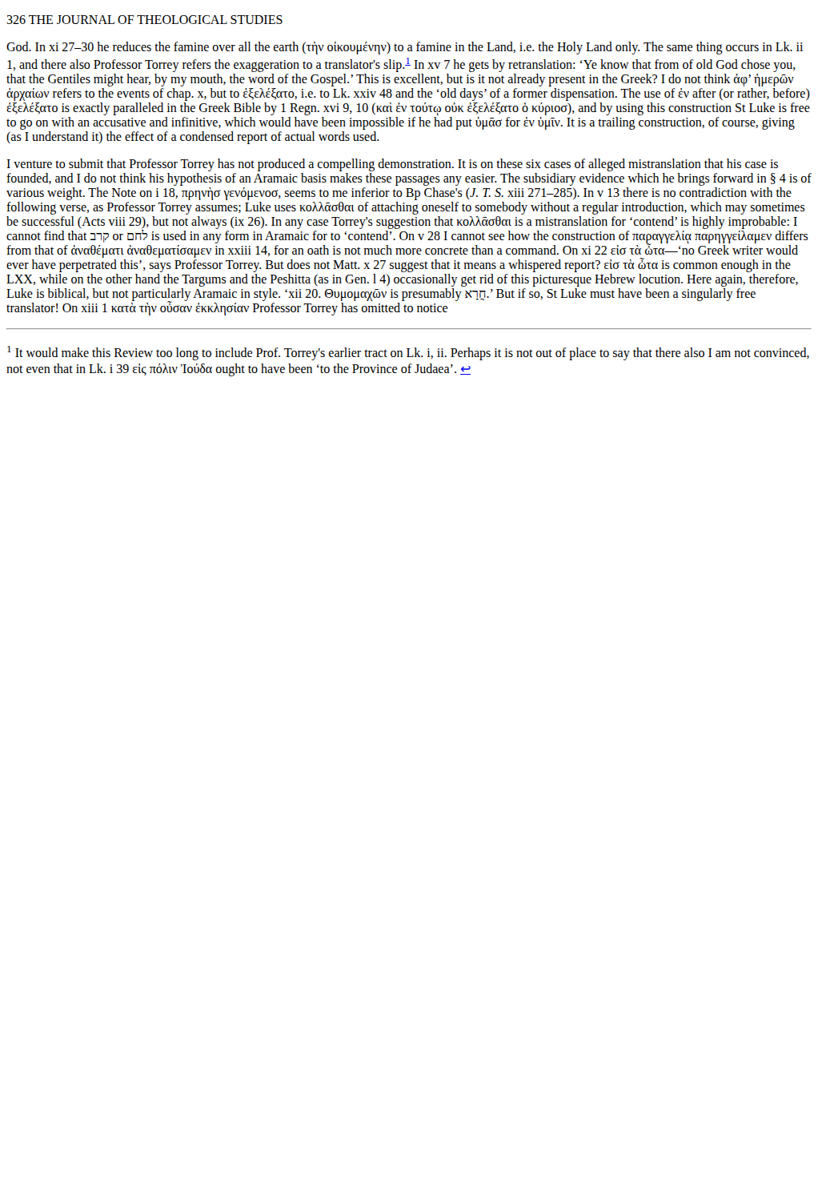326 THE JOURNAL OF THEOLOGICAL STUDIES
God. In xi 27–30 he reduces the famine over all the earth (τὴν οἰκουμένην) to a famine in the Land, i.e. the Holy Land only. The same thing occurs in Lk. ii 1, and there also Professor Torrey refers the exaggeration to a translator's slip.1 In xv 7 he gets by retranslation: ‘Ye know that from of old God chose you, that the Gentiles might hear, by my mouth, the word of the Gospel.’ This is excellent, but is it not already present in the Greek? I do not think ἀφ’ ἡμερῶν ἀρχαίων refers to the events of chap. x, but to ἐξελέξατο, i.e. to Lk. xxiv 48 and the ‘old days’ of a former dispensation. The use of ἐν after (or rather, before) ἐξελέξατο is exactly paralleled in the Greek Bible by 1 Regn. xvi 9, 10 (καὶ ἐν τούτῳ οὐκ ἐξελέξατο ὁ κύριοσ), and by using this construction St Luke is free to go on with an accusative and infinitive, which would have been impossible if he had put ὑμᾶσ for ἐν ὑμῖν. It is a trailing construction, of course, giving (as I understand it) the effect of a condensed report of actual words used.
I venture to submit that Professor Torrey has not produced a compelling demonstration. It is on these six cases of alleged mistranslation that his case is founded, and I do not think his hypothesis of an Aramaic basis makes these passages any easier. The subsidiary evidence which he brings forward in § 4 is of various weight. The Note on i 18, πρηνὴσ γενόμενοσ, seems to me inferior to Bp Chase's (J. T. S. xiii 271–285). In v 13 there is no contradiction with the following verse, as Professor Torrey assumes; Luke uses κολλᾶσθαι of attaching oneself to somebody without a regular introduction, which may sometimes be successful (Acts viii 29), but not always (ix 26). In any case Torrey's suggestion that κολλᾶσθαι is a mistranslation for ‘contend’ is highly improbable: I cannot find that קרב or לחם is used in any form in Aramaic for to ‘contend’. On v 28 I cannot see how the construction of παραγγελίᾳ παρηγγείλαμεν differs from that of ἀναθέματι ἀναθεματίσαμεν in xxiii 14, for an oath is not much more concrete than a command. On xi 22 εἰσ τὰ ὦτα—‘no Greek writer would ever have perpetrated this’, says Professor Torrey. But does not Matt. x 27 suggest that it means a whispered report? εἰσ τὰ ὦτα is common enough in the LXX, while on the other hand the Targums and the Peshitta (as in Gen. l 4) occasionally get rid of this picturesque Hebrew locution. Here again, therefore, Luke is biblical, but not particularly Aramaic in style. ‘xii 20. Θυμομαχῶν is presumably חֲרָא.’ But if so, St Luke must have been a singularly free translator! On xiii 1 κατὰ τὴν οὖσαν ἐκκλησίαν Professor Torrey has omitted to notice
1 It would make this Review too long to include Prof. Torrey's earlier tract on Lk. i, ii. Perhaps it is not out of place to say that there also I am not convinced, not even that in Lk. i 39 εἰς πόλιν Ἰούδα ought to have been ‘to the Province of Judaea’. ↩